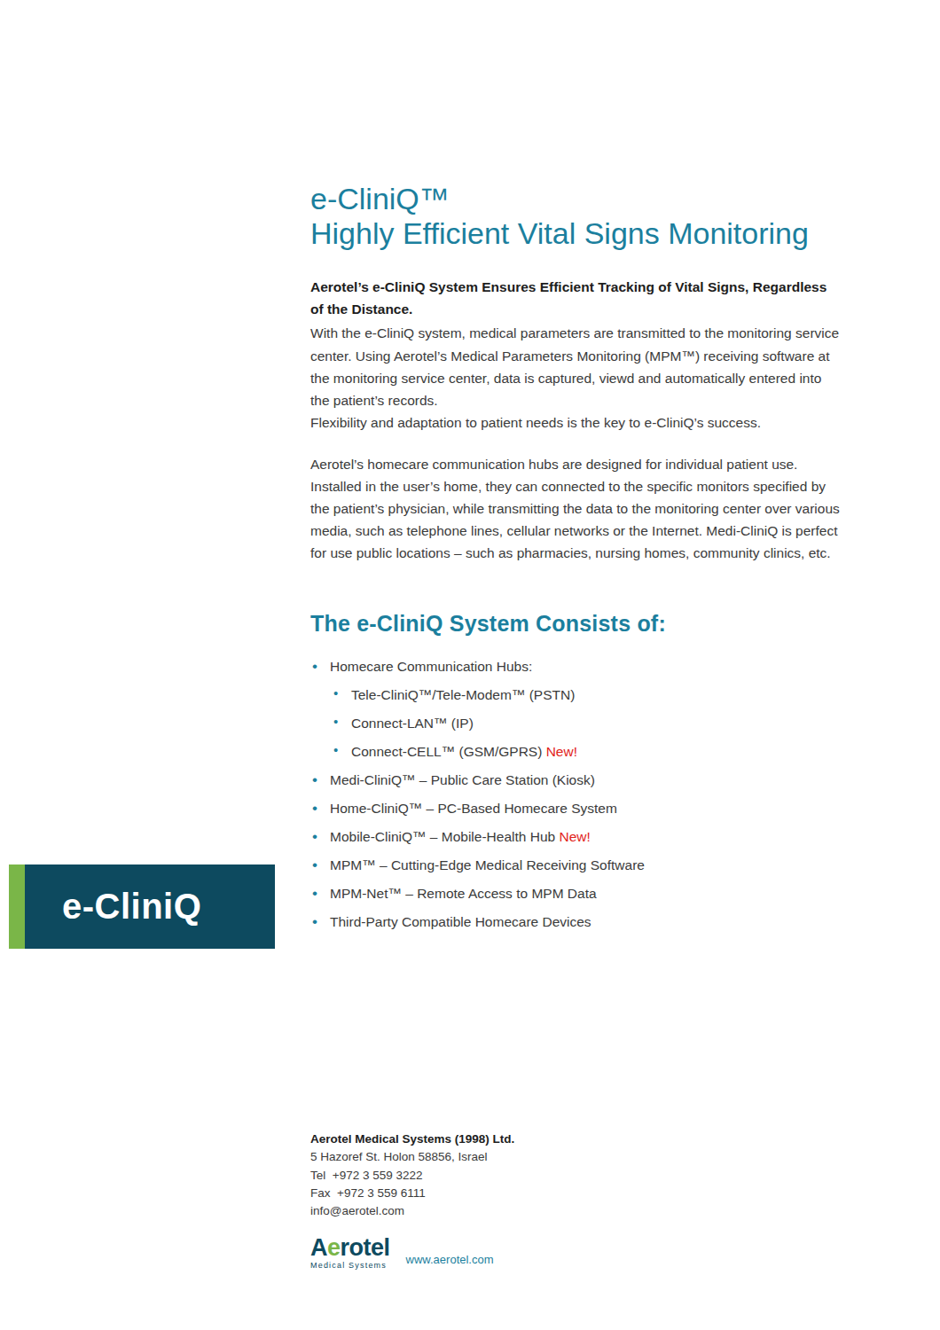e-CliniQ
e-CliniQ™ Highly Efficient Vital Signs Monitoring
Aerotel’s e-CliniQ System Ensures Efficient Tracking of Vital Signs, Regardless of the Distance.
With the e-CliniQ system, medical parameters are transmitted to the monitoring service center. Using Aerotel’s Medical Parameters Monitoring (MPM™) receiving software at the monitoring service center, data is captured, viewd and automatically entered into the patient’s records.
Flexibility and adaptation to patient needs is the key to e-CliniQ’s success.
Aerotel’s homecare communication hubs are designed for individual patient use. Installed in the user’s home, they can connected to the specific monitors specified by the patient’s physician, while transmitting the data to the monitoring center over various media, such as telephone lines, cellular networks or the Internet. Medi-CliniQ is perfect for use public locations – such as pharmacies, nursing homes, community clinics, etc.
The e-CliniQ System Consists of:
Homecare Communication Hubs:
Tele-CliniQ™/Tele-Modem™ (PSTN)
Connect-LAN™ (IP)
Connect-CELL™ (GSM/GPRS) New!
Medi-CliniQ™ – Public Care Station (Kiosk)
Home-CliniQ™ – PC-Based Homecare System
Mobile-CliniQ™ – Mobile-Health Hub New!
MPM™ – Cutting-Edge Medical Receiving Software
MPM-Net™ – Remote Access to MPM Data
Third-Party Compatible Homecare Devices
Aerotel Medical Systems (1998) Ltd.
5 Hazoref St. Holon 58856, Israel
Tel +972 3 559 3222
Fax +972 3 559 6111
info@aerotel.com
Aerotel
Medical Systems
www.aerotel.com